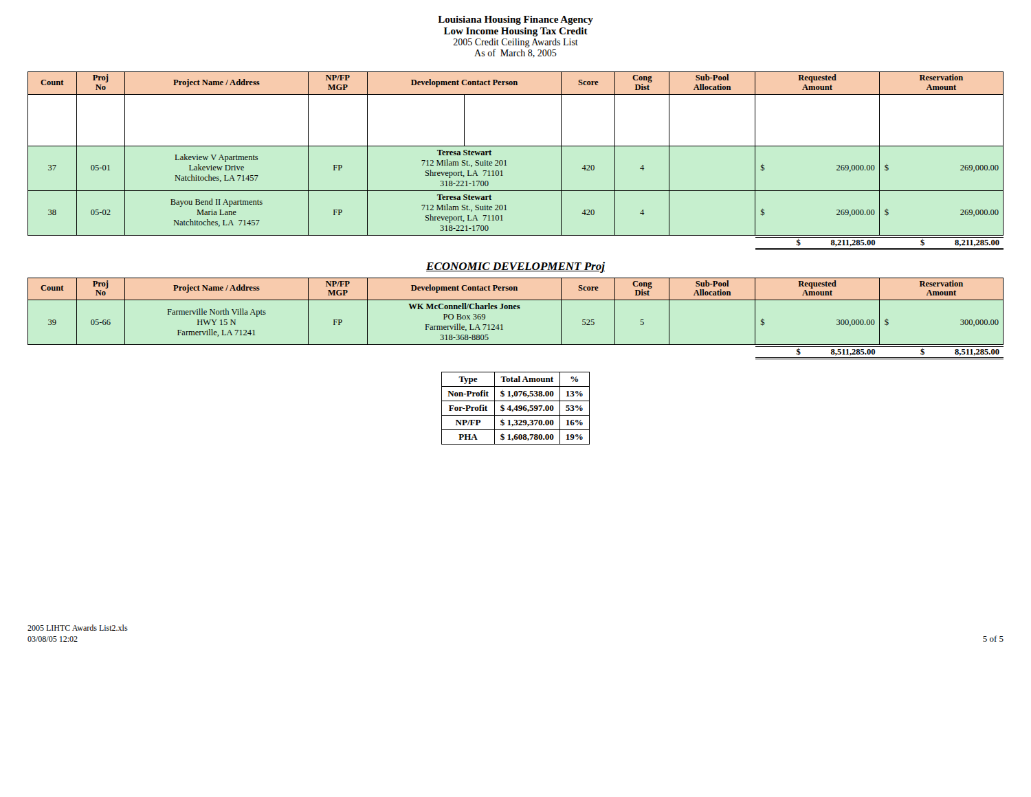Louisiana Housing Finance Agency
Low Income Housing Tax Credit
2005 Credit Ceiling Awards List
As of March 8, 2005
| Count | Proj No | Project Name / Address | NP/FP MGP | Development Contact Person | Score | Cong Dist | Sub-Pool Allocation | Requested Amount | Reservation Amount |
| --- | --- | --- | --- | --- | --- | --- | --- | --- | --- |
| 37 | 05-01 | Lakeview V Apartments Lakeview Drive Natchitoches, LA 71457 | FP | Teresa Stewart 712 Milam St., Suite 201 Shreveport, LA 71101 318-221-1700 | 420 | 4 | | $ 269,000.00 | $ 269,000.00 |
| 38 | 05-02 | Bayou Bend II Apartments Maria Lane Natchitoches, LA 71457 | FP | Teresa Stewart 712 Milam St., Suite 201 Shreveport, LA 71101 318-221-1700 | 420 | 4 | | $ 269,000.00 | $ 269,000.00 |
| | $ 8,211,285.00 | $ 8,211,285.00 |
ECONOMIC DEVELOPMENT Proj
| Count | Proj No | Project Name / Address | NP/FP MGP | Development Contact Person | Score | Cong Dist | Sub-Pool Allocation | Requested Amount | Reservation Amount |
| --- | --- | --- | --- | --- | --- | --- | --- | --- | --- |
| 39 | 05-66 | Farmerville North Villa Apts HWY 15 N Farmerville, LA 71241 | FP | WK McConnell/Charles Jones PO Box 369 Farmerville, LA 71241 318-368-8805 | 525 | 5 | | $ 300,000.00 | $ 300,000.00 |
| | $ 8,511,285.00 | $ 8,511,285.00 |
| Type | Total Amount | % |
| --- | --- | --- |
| Non-Profit | $ 1,076,538.00 | 13% |
| For-Profit | $ 4,496,597.00 | 53% |
| NP/FP | $ 1,329,370.00 | 16% |
| PHA | $ 1,608,780.00 | 19% |
2005 LIHTC Awards List2.xls
03/08/05 12:02
5 of 5